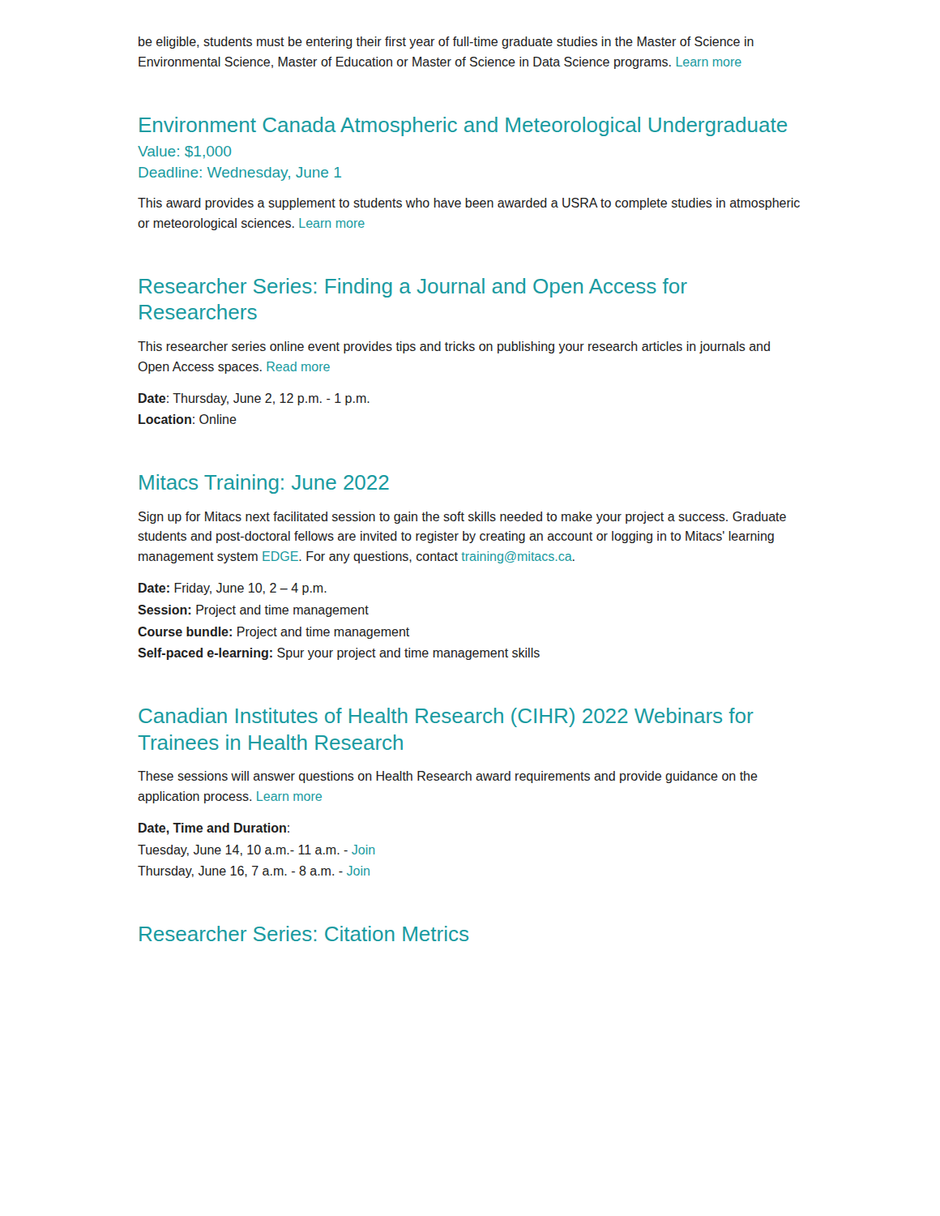be eligible, students must be entering their first year of full-time graduate studies in the Master of Science in Environmental Science, Master of Education or Master of Science in Data Science programs. Learn more
Environment Canada Atmospheric and Meteorological Undergraduate
Value: $1,000
Deadline: Wednesday, June 1
This award provides a supplement to students who have been awarded a USRA to complete studies in atmospheric or meteorological sciences. Learn more
Researcher Series: Finding a Journal and Open Access for Researchers
This researcher series online event provides tips and tricks on publishing your research articles in journals and Open Access spaces. Read more
Date: Thursday, June 2, 12 p.m. - 1 p.m.
Location: Online
Mitacs Training: June 2022
Sign up for Mitacs next facilitated session to gain the soft skills needed to make your project a success. Graduate students and post-doctoral fellows are invited to register by creating an account or logging in to Mitacs' learning management system EDGE. For any questions, contact training@mitacs.ca.
Date: Friday, June 10, 2 – 4 p.m.
Session: Project and time management
Course bundle: Project and time management
Self-paced e-learning: Spur your project and time management skills
Canadian Institutes of Health Research (CIHR) 2022 Webinars for Trainees in Health Research
These sessions will answer questions on Health Research award requirements and provide guidance on the application process. Learn more
Date, Time and Duration:
Tuesday, June 14, 10 a.m.- 11 a.m. - Join
Thursday, June 16, 7 a.m. - 8 a.m. - Join
Researcher Series: Citation Metrics